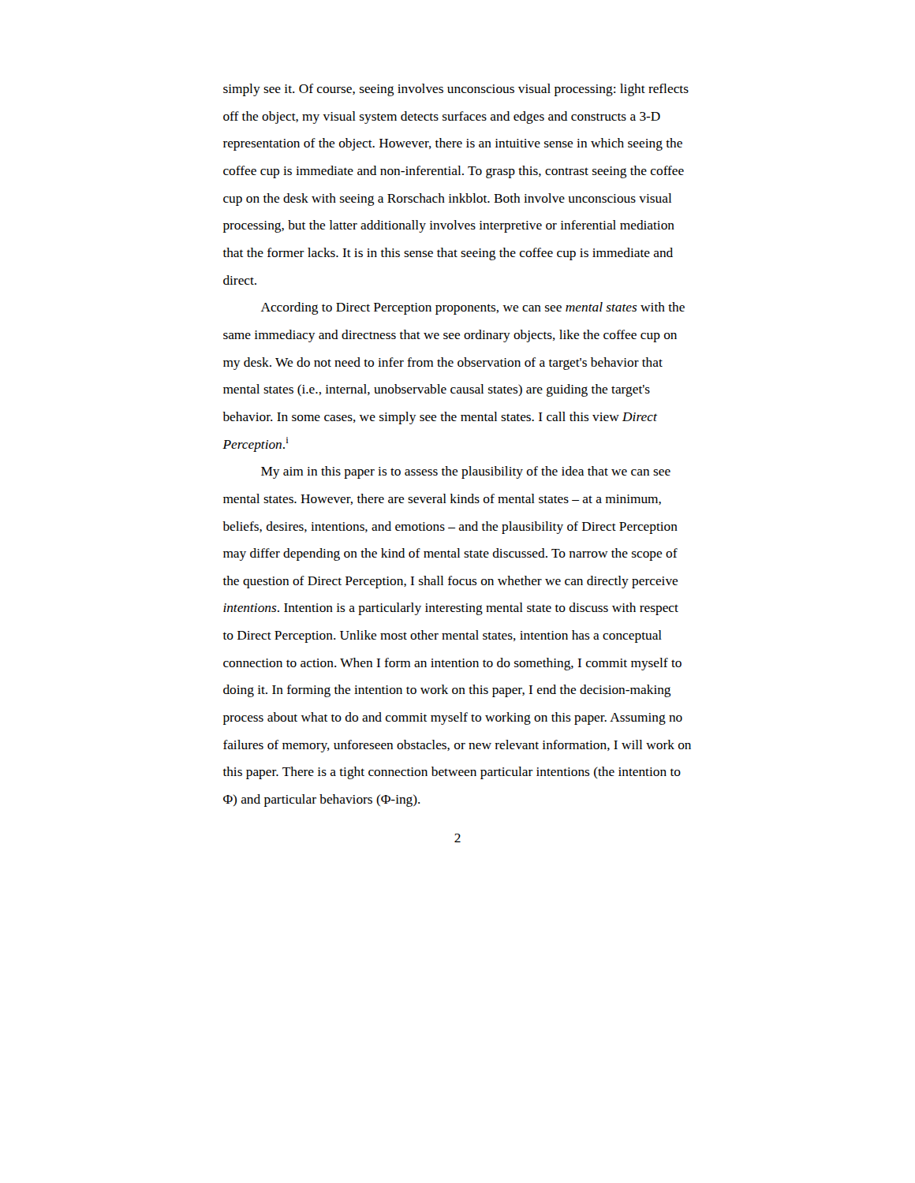simply see it. Of course, seeing involves unconscious visual processing: light reflects off the object, my visual system detects surfaces and edges and constructs a 3-D representation of the object. However, there is an intuitive sense in which seeing the coffee cup is immediate and non-inferential. To grasp this, contrast seeing the coffee cup on the desk with seeing a Rorschach inkblot. Both involve unconscious visual processing, but the latter additionally involves interpretive or inferential mediation that the former lacks. It is in this sense that seeing the coffee cup is immediate and direct.
According to Direct Perception proponents, we can see mental states with the same immediacy and directness that we see ordinary objects, like the coffee cup on my desk. We do not need to infer from the observation of a target's behavior that mental states (i.e., internal, unobservable causal states) are guiding the target's behavior. In some cases, we simply see the mental states. I call this view Direct Perception.i
My aim in this paper is to assess the plausibility of the idea that we can see mental states. However, there are several kinds of mental states – at a minimum, beliefs, desires, intentions, and emotions – and the plausibility of Direct Perception may differ depending on the kind of mental state discussed. To narrow the scope of the question of Direct Perception, I shall focus on whether we can directly perceive intentions. Intention is a particularly interesting mental state to discuss with respect to Direct Perception. Unlike most other mental states, intention has a conceptual connection to action. When I form an intention to do something, I commit myself to doing it. In forming the intention to work on this paper, I end the decision-making process about what to do and commit myself to working on this paper. Assuming no failures of memory, unforeseen obstacles, or new relevant information, I will work on this paper. There is a tight connection between particular intentions (the intention to Φ) and particular behaviors (Φ-ing).
2